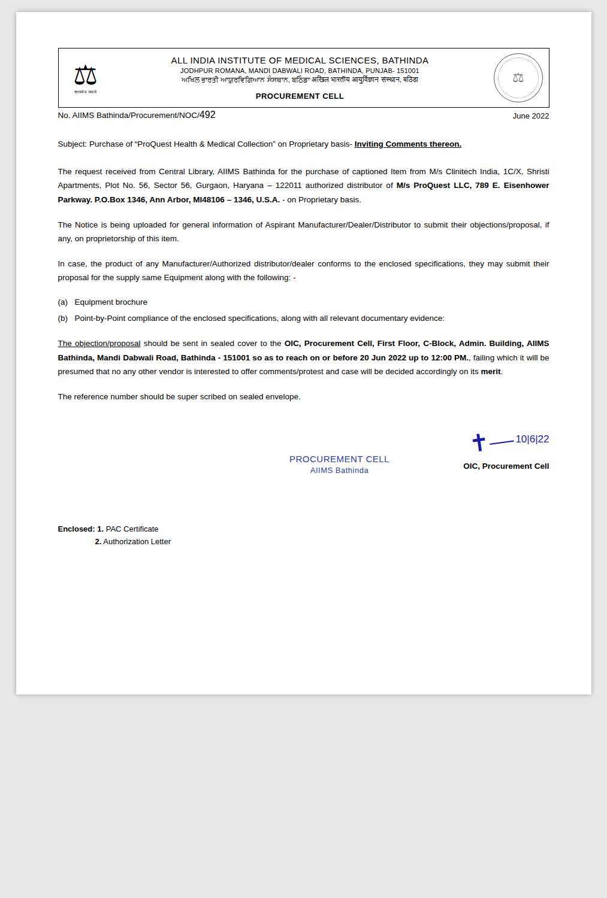⚖
सत्यमेव जयते
ALL INDIA INSTITUTE OF MEDICAL SCIENCES, BATHINDA
JODHPUR ROMANA, MANDI DABWALI ROAD, BATHINDA, PUNJAB- 151001
ਅਖਿਲ ਭਾਰਤੀ ਆਯੁਰਵਿਗਿਆਨ ਸੰਸਥਾਨ, ਬਠਿੰਡਾ अखिल भारतीय आयुर्विज्ञान संस्थान, बठिंडा
PROCUREMENT CELL
⚖
June 2022
No. AIIMS Bathinda/Procurement/NOC/492
Subject: Purchase of “ProQuest Health & Medical Collection” on Proprietary basis- Inviting Comments thereon.
The request received from Central Library, AIIMS Bathinda for the purchase of captioned Item from M/s Clinitech India, 1C/X, Shristi Apartments, Plot No. 56, Sector 56, Gurgaon, Haryana – 122011 authorized distributor of M/s ProQuest LLC, 789 E. Eisenhower Parkway. P.O.Box 1346, Ann Arbor, MI48106 – 1346, U.S.A. - on Proprietary basis.
The Notice is being uploaded for general information of Aspirant Manufacturer/Dealer/Distributor to submit their objections/proposal, if any, on proprietorship of this item.
In case, the product of any Manufacturer/Authorized distributor/dealer conforms to the enclosed specifications, they may submit their proposal for the supply same Equipment along with the following: -
(a) Equipment brochure
(b) Point-by-Point compliance of the enclosed specifications, along with all relevant documentary evidence:
The objection/proposal should be sent in sealed cover to the OIC, Procurement Cell, First Floor, C-Block, Admin. Building, AIIMS Bathinda, Mandi Dabwali Road, Bathinda - 151001 so as to reach on or before 20 Jun 2022 up to 12:00 PM., failing which it will be presumed that no any other vendor is interested to offer comments/protest and case will be decided accordingly on its merit.
The reference number should be super scribed on sealed envelope.
✝— 10|6|22
OIC, Procurement Cell
PROCUREMENT CELL
AIIMS Bathinda
Enclosed: 1. PAC Certificate
2. Authorization Letter